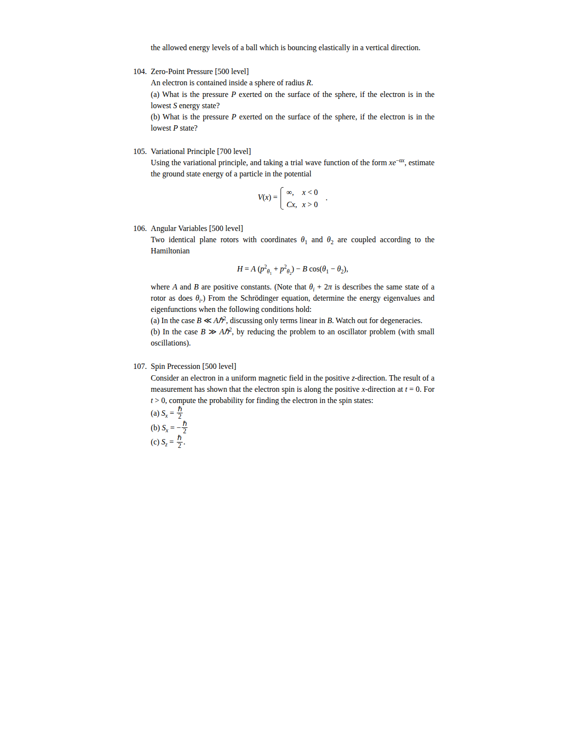the allowed energy levels of a ball which is bouncing elastically in a vertical direction.
104. Zero-Point Pressure [500 level] An electron is contained inside a sphere of radius R.
(a) What is the pressure P exerted on the surface of the sphere, if the electron is in the lowest S energy state?
(b) What is the pressure P exerted on the surface of the sphere, if the electron is in the lowest P state?
105. Variational Principle [700 level] Using the variational principle, and taking a trial wave function of the form xe−αx, estimate the ground state energy of a particle in the potential
V(x) =
| ∞, | x < 0 |
| Cx , | x > 0 |
.
106. Angular Variables [500 level] Two identical plane rotors with coordinates θ1 and θ2 are coupled according to the Hamiltonian
H = A (p2θ1 + p2θ2) − B cos(θ1 − θ2),
where A and B are positive constants. (Note that θi + 2π is describes the same state of a rotor as does θi.) From the Schrödinger equation, determine the energy eigenvalues and eigenfunctions when the following conditions hold:
(a) In the case B ≪ Aℏ2, discussing only terms linear in B. Watch out for degeneracies.
(b) In the case B ≫ Aℏ2, by reducing the problem to an oscillator problem (with small oscillations).
107. Spin Precession [500 level] Consider an electron in a uniform magnetic field in the positive z-direction. The result of a measurement has shown that the electron spin is along the positive x-direction at t = 0. For t > 0, compute the probability for finding the electron in the spin states:
(a) Sx = ℏ 2
(b) Sx = −ℏ 2
(c) Sz = ℏ 2.